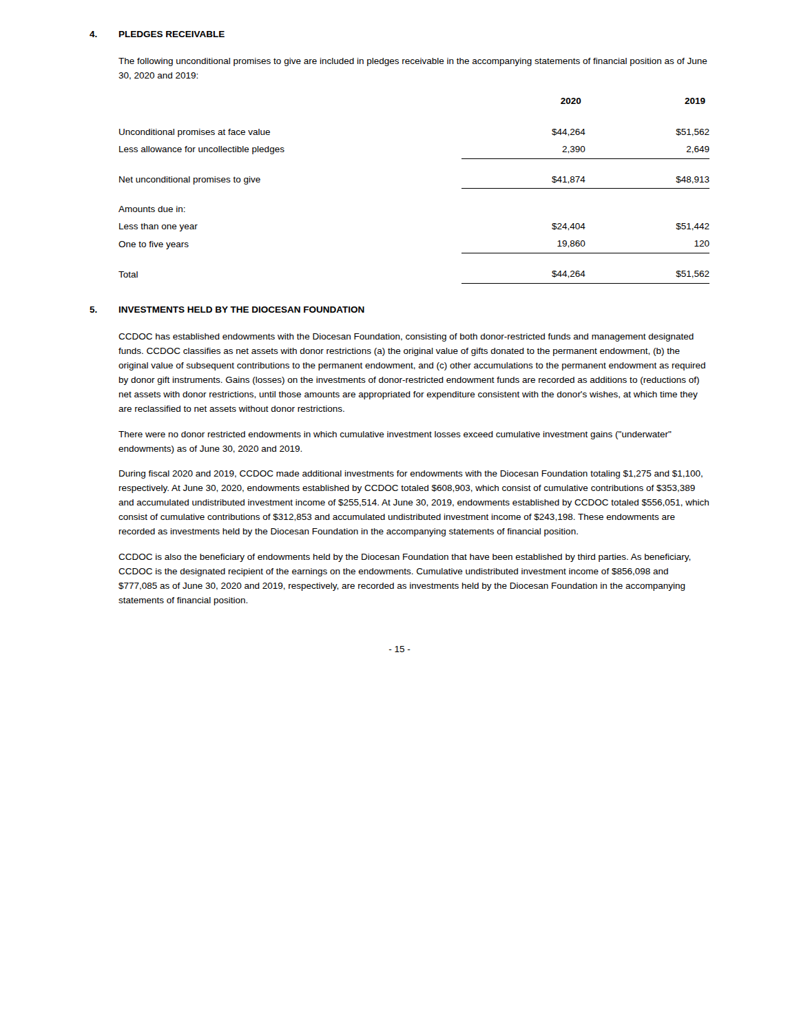4. PLEDGES RECEIVABLE
The following unconditional promises to give are included in pledges receivable in the accompanying statements of financial position as of June 30, 2020 and 2019:
| | 2020 | 2019 |
| --- | --- | --- |
| Unconditional promises at face value | $44,264 | $51,562 |
| Less allowance for uncollectible pledges | 2,390 | 2,649 |
| Net unconditional promises to give | $41,874 | $48,913 |
| Amounts due in: | | |
| Less than one year | $24,404 | $51,442 |
| One to five years | 19,860 | 120 |
| Total | $44,264 | $51,562 |
5. INVESTMENTS HELD BY THE DIOCESAN FOUNDATION
CCDOC has established endowments with the Diocesan Foundation, consisting of both donor-restricted funds and management designated funds. CCDOC classifies as net assets with donor restrictions (a) the original value of gifts donated to the permanent endowment, (b) the original value of subsequent contributions to the permanent endowment, and (c) other accumulations to the permanent endowment as required by donor gift instruments. Gains (losses) on the investments of donor-restricted endowment funds are recorded as additions to (reductions of) net assets with donor restrictions, until those amounts are appropriated for expenditure consistent with the donor's wishes, at which time they are reclassified to net assets without donor restrictions.
There were no donor restricted endowments in which cumulative investment losses exceed cumulative investment gains ("underwater" endowments) as of June 30, 2020 and 2019.
During fiscal 2020 and 2019, CCDOC made additional investments for endowments with the Diocesan Foundation totaling $1,275 and $1,100, respectively. At June 30, 2020, endowments established by CCDOC totaled $608,903, which consist of cumulative contributions of $353,389 and accumulated undistributed investment income of $255,514. At June 30, 2019, endowments established by CCDOC totaled $556,051, which consist of cumulative contributions of $312,853 and accumulated undistributed investment income of $243,198. These endowments are recorded as investments held by the Diocesan Foundation in the accompanying statements of financial position.
CCDOC is also the beneficiary of endowments held by the Diocesan Foundation that have been established by third parties. As beneficiary, CCDOC is the designated recipient of the earnings on the endowments. Cumulative undistributed investment income of $856,098 and $777,085 as of June 30, 2020 and 2019, respectively, are recorded as investments held by the Diocesan Foundation in the accompanying statements of financial position.
- 15 -